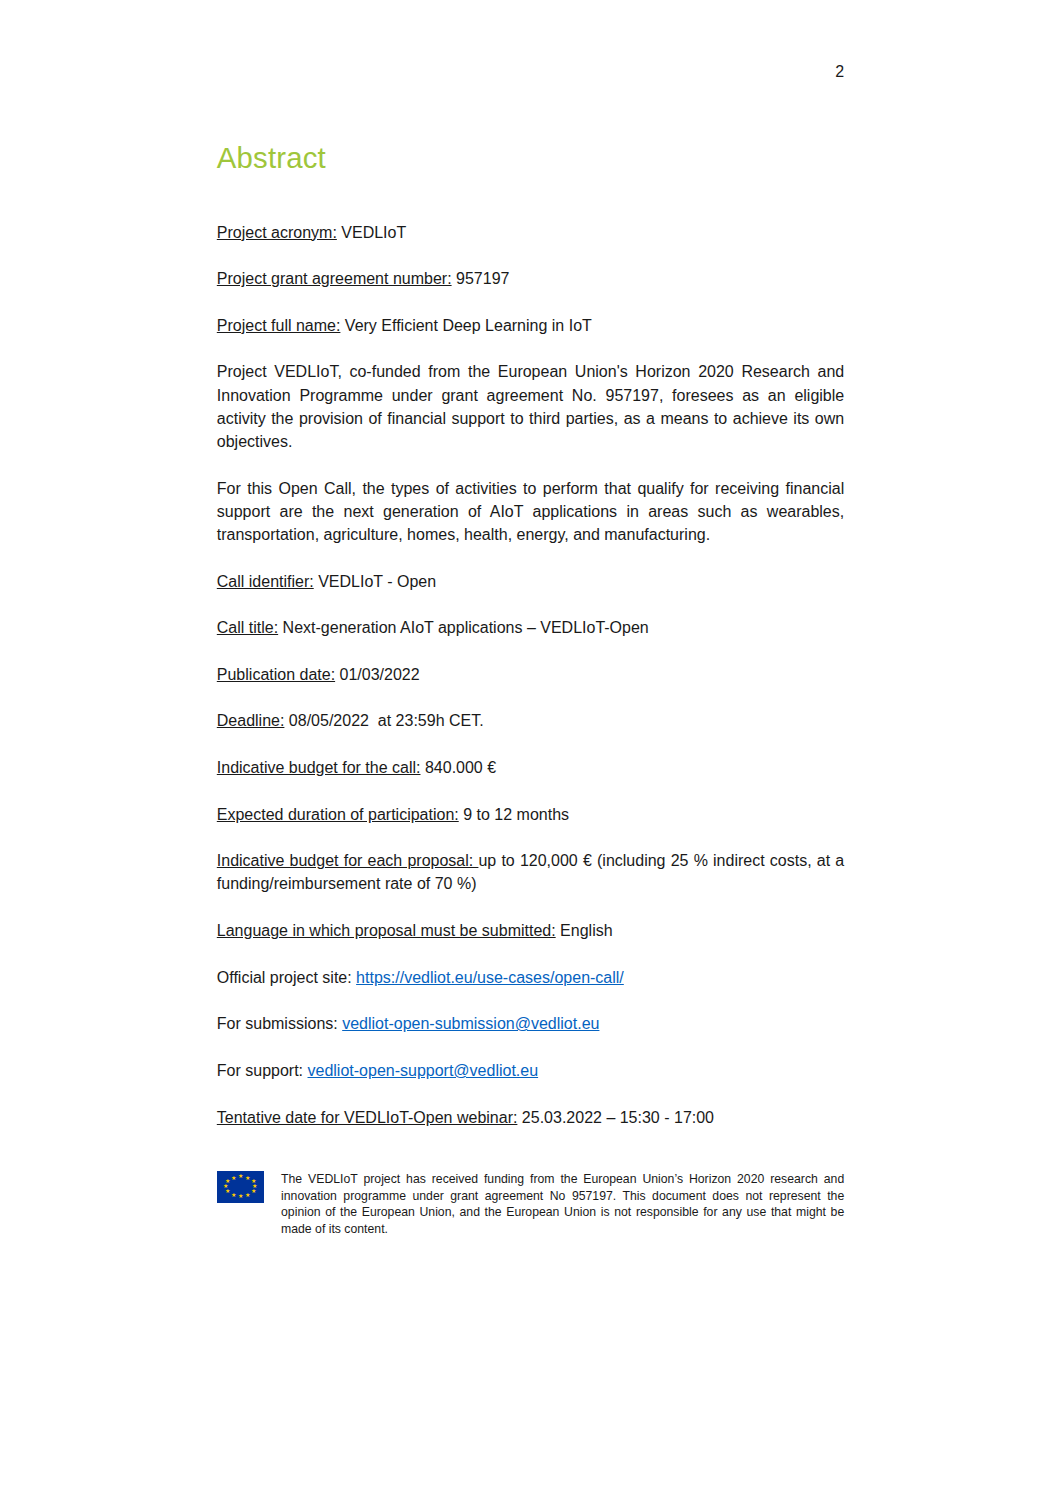2
Abstract
Project acronym: VEDLIoT
Project grant agreement number: 957197
Project full name: Very Efficient Deep Learning in IoT
Project VEDLIoT, co-funded from the European Union's Horizon 2020 Research and Innovation Programme under grant agreement No. 957197, foresees as an eligible activity the provision of financial support to third parties, as a means to achieve its own objectives.
For this Open Call, the types of activities to perform that qualify for receiving financial support are the next generation of AIoT applications in areas such as wearables, transportation, agriculture, homes, health, energy, and manufacturing.
Call identifier: VEDLIoT - Open
Call title: Next-generation AIoT applications – VEDLIoT-Open
Publication date: 01/03/2022
Deadline: 08/05/2022 at 23:59h CET.
Indicative budget for the call: 840.000 €
Expected duration of participation: 9 to 12 months
Indicative budget for each proposal: up to 120,000 € (including 25 % indirect costs, at a funding/reimbursement rate of 70 %)
Language in which proposal must be submitted: English
Official project site: https://vedliot.eu/use-cases/open-call/
For submissions: vedliot-open-submission@vedliot.eu
For support: vedliot-open-support@vedliot.eu
Tentative date for VEDLIoT-Open webinar: 25.03.2022 – 15:30 - 17:00
★ ★ ★ ★ ★ ★ ★ ★ ★ ★ ★ ★
The VEDLIoT project has received funding from the European Union’s Horizon 2020 research and innovation programme under grant agreement No 957197. This document does not represent the opinion of the European Union, and the European Union is not responsible for any use that might be made of its content.